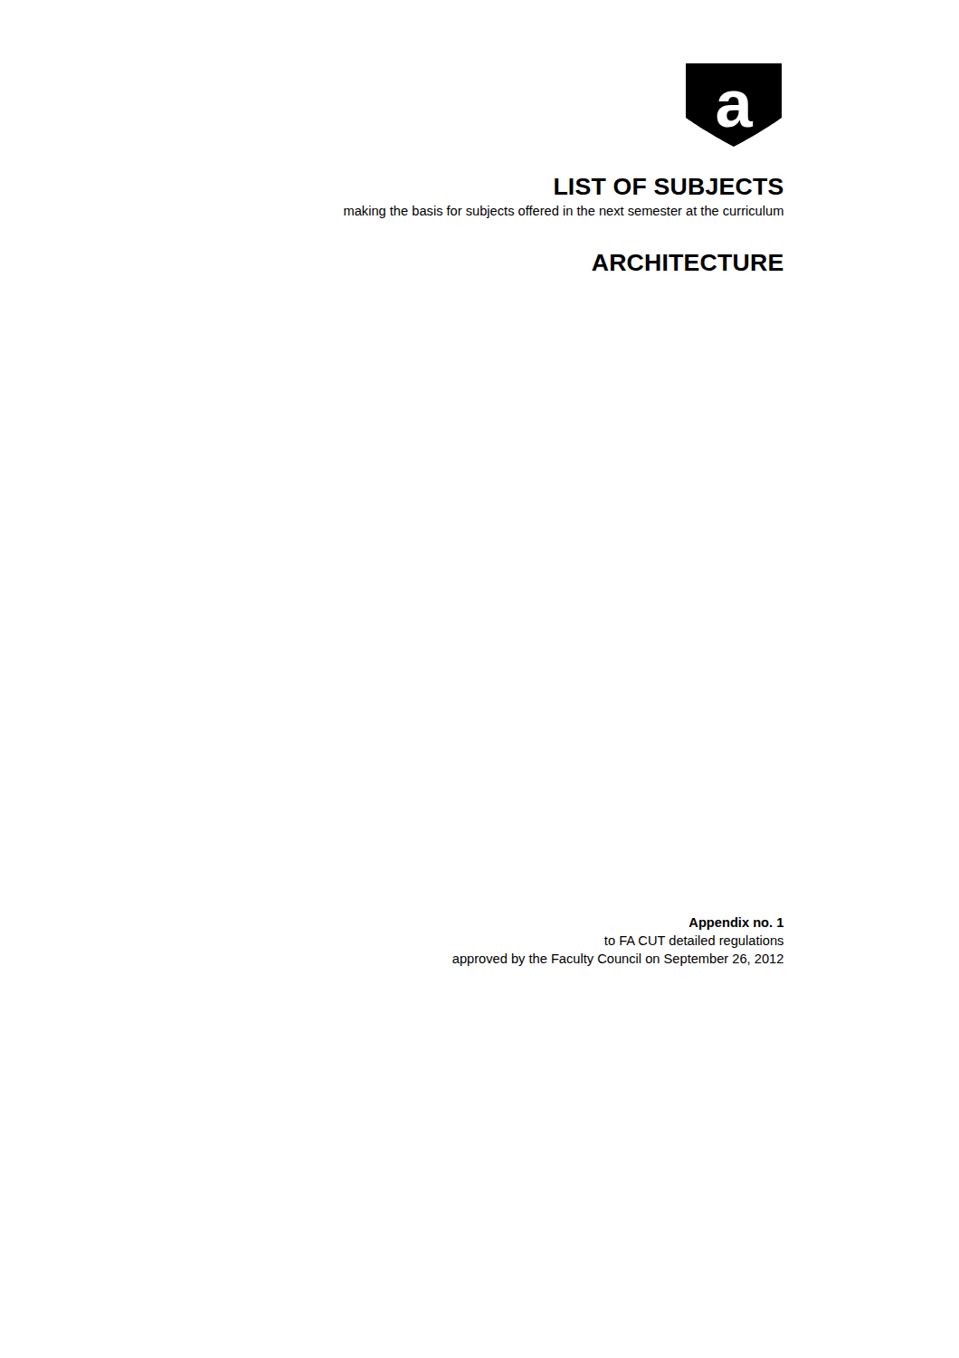a
LIST OF SUBJECTS
making the basis for subjects offered in the next semester at the curriculum
ARCHITECTURE
Appendix no. 1
to FA CUT detailed regulations
approved by the Faculty Council on September 26, 2012